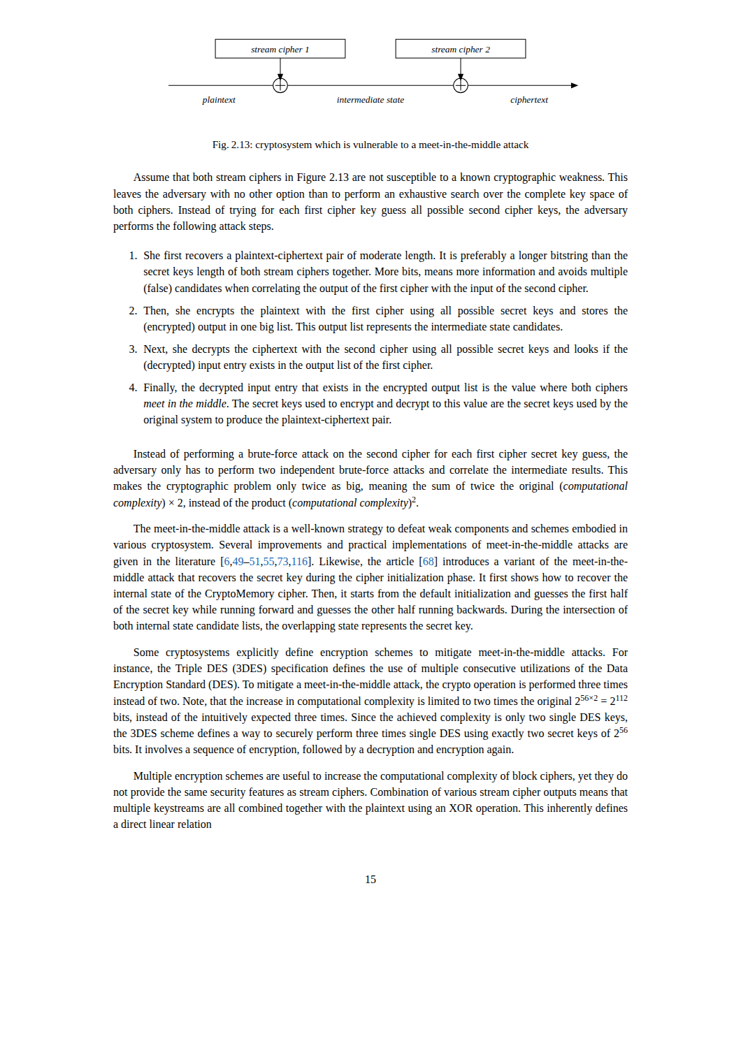stream cipher 1 stream cipher 2 plaintext intermediate state ciphertext
Fig. 2.13: cryptosystem which is vulnerable to a meet-in-the-middle attack
Assume that both stream ciphers in Figure 2.13 are not susceptible to a known cryptographic weakness. This leaves the adversary with no other option than to perform an exhaustive search over the complete key space of both ciphers. Instead of trying for each first cipher key guess all possible second cipher keys, the adversary performs the following attack steps.
She first recovers a plaintext-ciphertext pair of moderate length. It is preferably a longer bitstring than the secret keys length of both stream ciphers together. More bits, means more information and avoids multiple (false) candidates when correlating the output of the first cipher with the input of the second cipher.
Then, she encrypts the plaintext with the first cipher using all possible secret keys and stores the (encrypted) output in one big list. This output list represents the intermediate state candidates.
Next, she decrypts the ciphertext with the second cipher using all possible secret keys and looks if the (decrypted) input entry exists in the output list of the first cipher.
Finally, the decrypted input entry that exists in the encrypted output list is the value where both ciphers meet in the middle. The secret keys used to encrypt and decrypt to this value are the secret keys used by the original system to produce the plaintext-ciphertext pair.
Instead of performing a brute-force attack on the second cipher for each first cipher secret key guess, the adversary only has to perform two independent brute-force attacks and correlate the intermediate results. This makes the cryptographic problem only twice as big, meaning the sum of twice the original (computational complexity) × 2, instead of the product (computational complexity)2.
The meet-in-the-middle attack is a well-known strategy to defeat weak components and schemes embodied in various cryptosystem. Several improvements and practical implementations of meet-in-the-middle attacks are given in the literature [6,49–51,55,73,116]. Likewise, the article [68] introduces a variant of the meet-in-the-middle attack that recovers the secret key during the cipher initialization phase. It first shows how to recover the internal state of the CryptoMemory cipher. Then, it starts from the default initialization and guesses the first half of the secret key while running forward and guesses the other half running backwards. During the intersection of both internal state candidate lists, the overlapping state represents the secret key.
Some cryptosystems explicitly define encryption schemes to mitigate meet-in-the-middle attacks. For instance, the Triple DES (3DES) specification defines the use of multiple consecutive utilizations of the Data Encryption Standard (DES). To mitigate a meet-in-the-middle attack, the crypto operation is performed three times instead of two. Note, that the increase in computational complexity is limited to two times the original 256×2 = 2112 bits, instead of the intuitively expected three times. Since the achieved complexity is only two single DES keys, the 3DES scheme defines a way to securely perform three times single DES using exactly two secret keys of 256 bits. It involves a sequence of encryption, followed by a decryption and encryption again.
Multiple encryption schemes are useful to increase the computational complexity of block ciphers, yet they do not provide the same security features as stream ciphers. Combination of various stream cipher outputs means that multiple keystreams are all combined together with the plaintext using an XOR operation. This inherently defines a direct linear relation
15